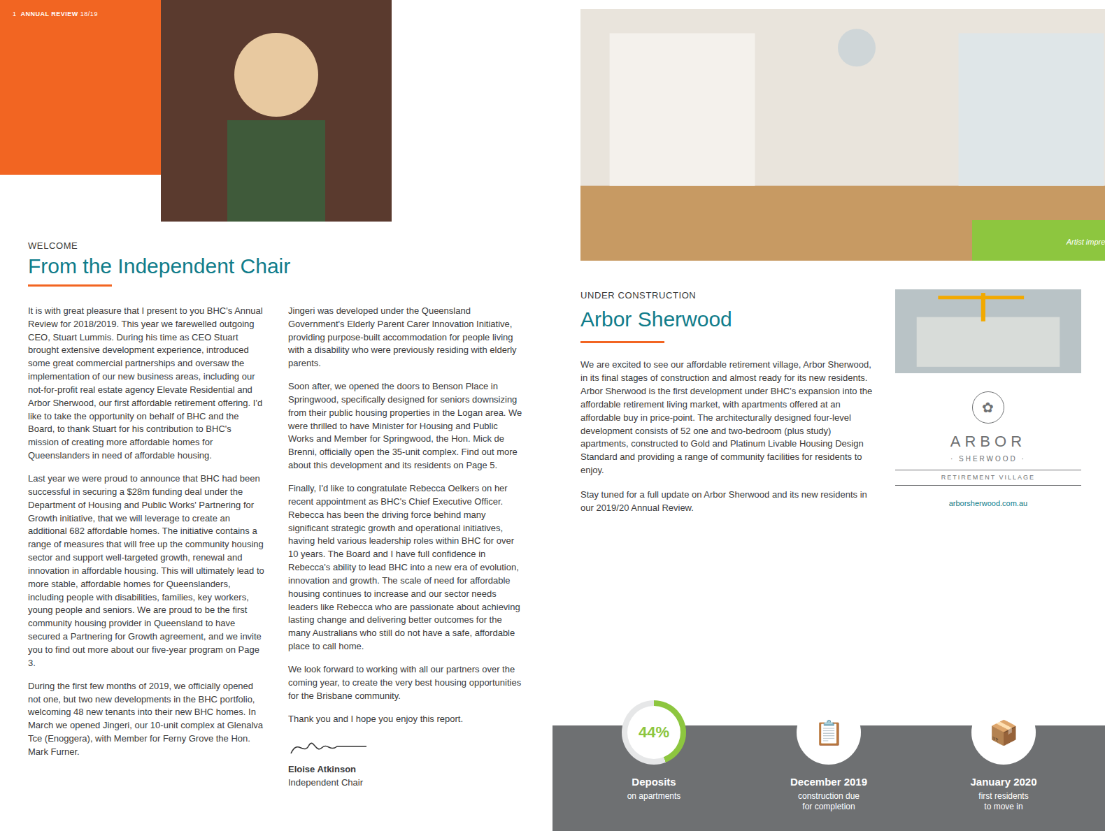1 ANNUAL REVIEW 18/19
WELCOME
From the Independent Chair
It is with great pleasure that I present to you BHC's Annual Review for 2018/2019. This year we farewelled outgoing CEO, Stuart Lummis. During his time as CEO Stuart brought extensive development experience, introduced some great commercial partnerships and oversaw the implementation of our new business areas, including our not-for-profit real estate agency Elevate Residential and Arbor Sherwood, our first affordable retirement offering. I'd like to take the opportunity on behalf of BHC and the Board, to thank Stuart for his contribution to BHC's mission of creating more affordable homes for Queenslanders in need of affordable housing.
Last year we were proud to announce that BHC had been successful in securing a $28m funding deal under the Department of Housing and Public Works' Partnering for Growth initiative, that we will leverage to create an additional 682 affordable homes. The initiative contains a range of measures that will free up the community housing sector and support well-targeted growth, renewal and innovation in affordable housing. This will ultimately lead to more stable, affordable homes for Queenslanders, including people with disabilities, families, key workers, young people and seniors. We are proud to be the first community housing provider in Queensland to have secured a Partnering for Growth agreement, and we invite you to find out more about our five-year program on Page 3.
During the first few months of 2019, we officially opened not one, but two new developments in the BHC portfolio, welcoming 48 new tenants into their new BHC homes. In March we opened Jingeri, our 10-unit complex at Glenalva Tce (Enoggera), with Member for Ferny Grove the Hon. Mark Furner.
Jingeri was developed under the Queensland Government's Elderly Parent Carer Innovation Initiative, providing purpose-built accommodation for people living with a disability who were previously residing with elderly parents.
Soon after, we opened the doors to Benson Place in Springwood, specifically designed for seniors downsizing from their public housing properties in the Logan area. We were thrilled to have Minister for Housing and Public Works and Member for Springwood, the Hon. Mick de Brenni, officially open the 35-unit complex. Find out more about this development and its residents on Page 5.
Finally, I'd like to congratulate Rebecca Oelkers on her recent appointment as BHC's Chief Executive Officer. Rebecca has been the driving force behind many significant strategic growth and operational initiatives, having held various leadership roles within BHC for over 10 years. The Board and I have full confidence in Rebecca's ability to lead BHC into a new era of evolution, innovation and growth. The scale of need for affordable housing continues to increase and our sector needs leaders like Rebecca who are passionate about achieving lasting change and delivering better outcomes for the many Australians who still do not have a safe, affordable place to call home.
We look forward to working with all our partners over the coming year, to create the very best housing opportunities for the Brisbane community.
Thank you and I hope you enjoy this report.
Eloise Atkinson
Independent Chair
Artist impression
UNDER CONSTRUCTION
Arbor Sherwood
We are excited to see our affordable retirement village, Arbor Sherwood, in its final stages of construction and almost ready for its new residents. Arbor Sherwood is the first development under BHC's expansion into the affordable retirement living market, with apartments offered at an affordable buy in price-point. The architecturally designed four-level development consists of 52 one and two-bedroom (plus study) apartments, constructed to Gold and Platinum Livable Housing Design Standard and providing a range of community facilities for residents to enjoy.
Stay tuned for a full update on Arbor Sherwood and its new residents in our 2019/20 Annual Review.
✿
ARBOR
· SHERWOOD ·
RETIREMENT VILLAGE
arborsherwood.com.au
44%
Deposits
on apartments
📋
December 2019
construction due
for completion
📦
January 2020
first residents
to move in